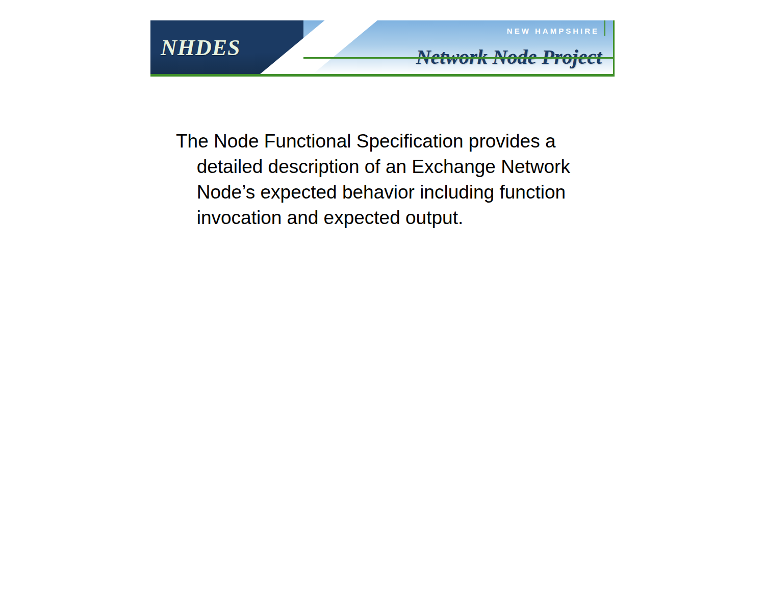NHDES
NEW HAMPSHIRE
Network Node Project
The Node Functional Specification provides a detailed description of an Exchange Network Node’s expected behavior including function invocation and expected output.